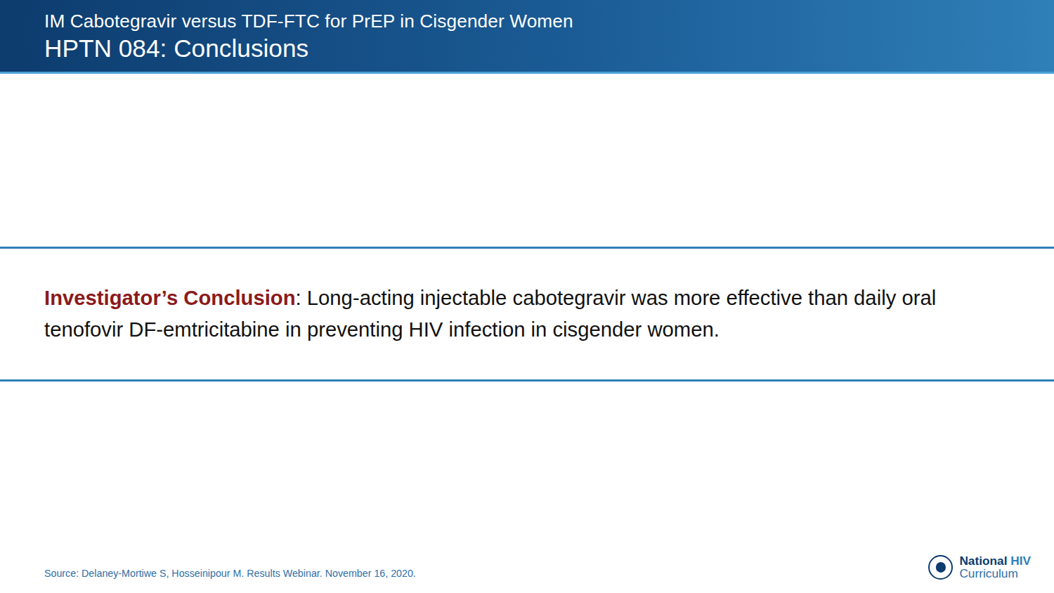IM Cabotegravir versus TDF-FTC for PrEP in Cisgender Women
HPTN 084: Conclusions
Investigator’s Conclusion: Long-acting injectable cabotegravir was more effective than daily oral tenofovir DF-emtricitabine in preventing HIV infection in cisgender women.
Source: Delaney-Mortiwe S, Hosseinipour M. Results Webinar. November 16, 2020.
National HIV Curriculum